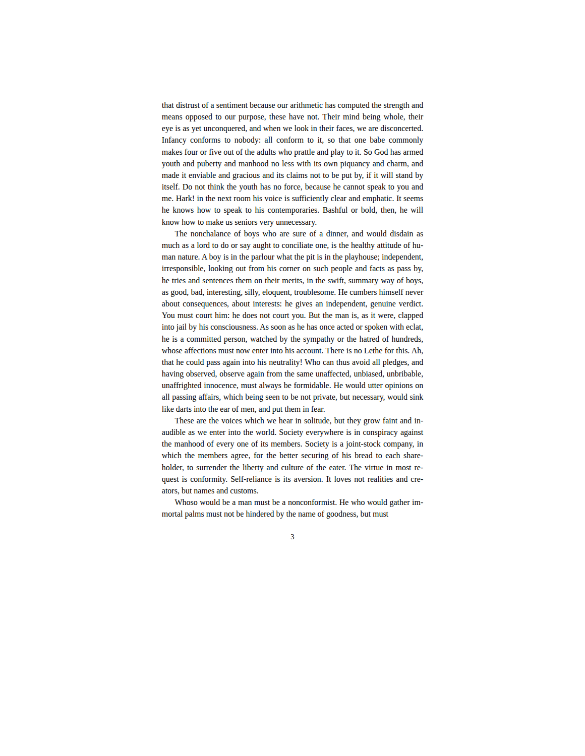that distrust of a sentiment because our arithmetic has computed the strength and means opposed to our purpose, these have not. Their mind being whole, their eye is as yet unconquered, and when we look in their faces, we are disconcerted. Infancy conforms to nobody: all conform to it, so that one babe commonly makes four or five out of the adults who prattle and play to it. So God has armed youth and puberty and manhood no less with its own piquancy and charm, and made it enviable and gracious and its claims not to be put by, if it will stand by itself. Do not think the youth has no force, because he cannot speak to you and me. Hark! in the next room his voice is sufficiently clear and emphatic. It seems he knows how to speak to his contemporaries. Bashful or bold, then, he will know how to make us seniors very unnecessary.
The nonchalance of boys who are sure of a dinner, and would disdain as much as a lord to do or say aught to conciliate one, is the healthy attitude of human nature. A boy is in the parlour what the pit is in the playhouse; independent, irresponsible, looking out from his corner on such people and facts as pass by, he tries and sentences them on their merits, in the swift, summary way of boys, as good, bad, interesting, silly, eloquent, troublesome. He cumbers himself never about consequences, about interests: he gives an independent, genuine verdict. You must court him: he does not court you. But the man is, as it were, clapped into jail by his consciousness. As soon as he has once acted or spoken with eclat, he is a committed person, watched by the sympathy or the hatred of hundreds, whose affections must now enter into his account. There is no Lethe for this. Ah, that he could pass again into his neutrality! Who can thus avoid all pledges, and having observed, observe again from the same unaffected, unbiased, unbribable, unaffrighted innocence, must always be formidable. He would utter opinions on all passing affairs, which being seen to be not private, but necessary, would sink like darts into the ear of men, and put them in fear.
These are the voices which we hear in solitude, but they grow faint and inaudible as we enter into the world. Society everywhere is in conspiracy against the manhood of every one of its members. Society is a joint-stock company, in which the members agree, for the better securing of his bread to each shareholder, to surrender the liberty and culture of the eater. The virtue in most request is conformity. Self-reliance is its aversion. It loves not realities and creators, but names and customs.
Whoso would be a man must be a nonconformist. He who would gather immortal palms must not be hindered by the name of goodness, but must
3